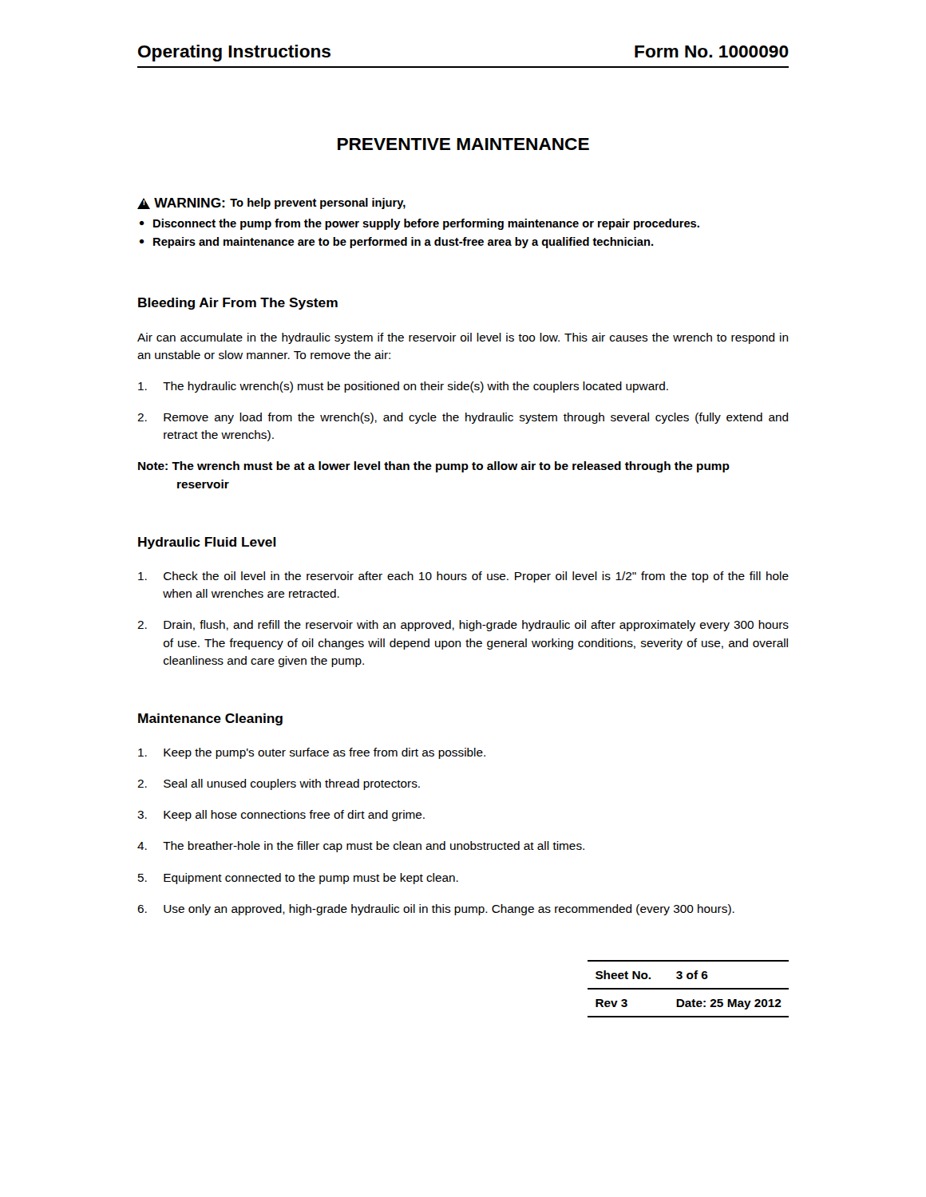Operating Instructions Form No. 1000090
PREVENTIVE MAINTENANCE
WARNING: To help prevent personal injury,
Disconnect the pump from the power supply before performing maintenance or repair procedures.
Repairs and maintenance are to be performed in a dust-free area by a qualified technician.
Bleeding Air From The System
Air can accumulate in the hydraulic system if the reservoir oil level is too low. This air causes the wrench to respond in an unstable or slow manner. To remove the air:
The hydraulic wrench(s) must be positioned on their side(s) with the couplers located upward.
Remove any load from the wrench(s), and cycle the hydraulic system through several cycles (fully extend and retract the wrenchs).
Note: The wrench must be at a lower level than the pump to allow air to be released through the pump reservoir
Hydraulic Fluid Level
Check the oil level in the reservoir after each 10 hours of use. Proper oil level is 1/2" from the top of the fill hole when all wrenches are retracted.
Drain, flush, and refill the reservoir with an approved, high-grade hydraulic oil after approximately every 300 hours of use. The frequency of oil changes will depend upon the general working conditions, severity of use, and overall cleanliness and care given the pump.
Maintenance Cleaning
Keep the pump's outer surface as free from dirt as possible.
Seal all unused couplers with thread protectors.
Keep all hose connections free of dirt and grime.
The breather-hole in the filler cap must be clean and unobstructed at all times.
Equipment connected to the pump must be kept clean.
Use only an approved, high-grade hydraulic oil in this pump. Change as recommended (every 300 hours).
| Sheet No. | 3 of 6 |
| Rev 3 | Date: 25 May 2012 |